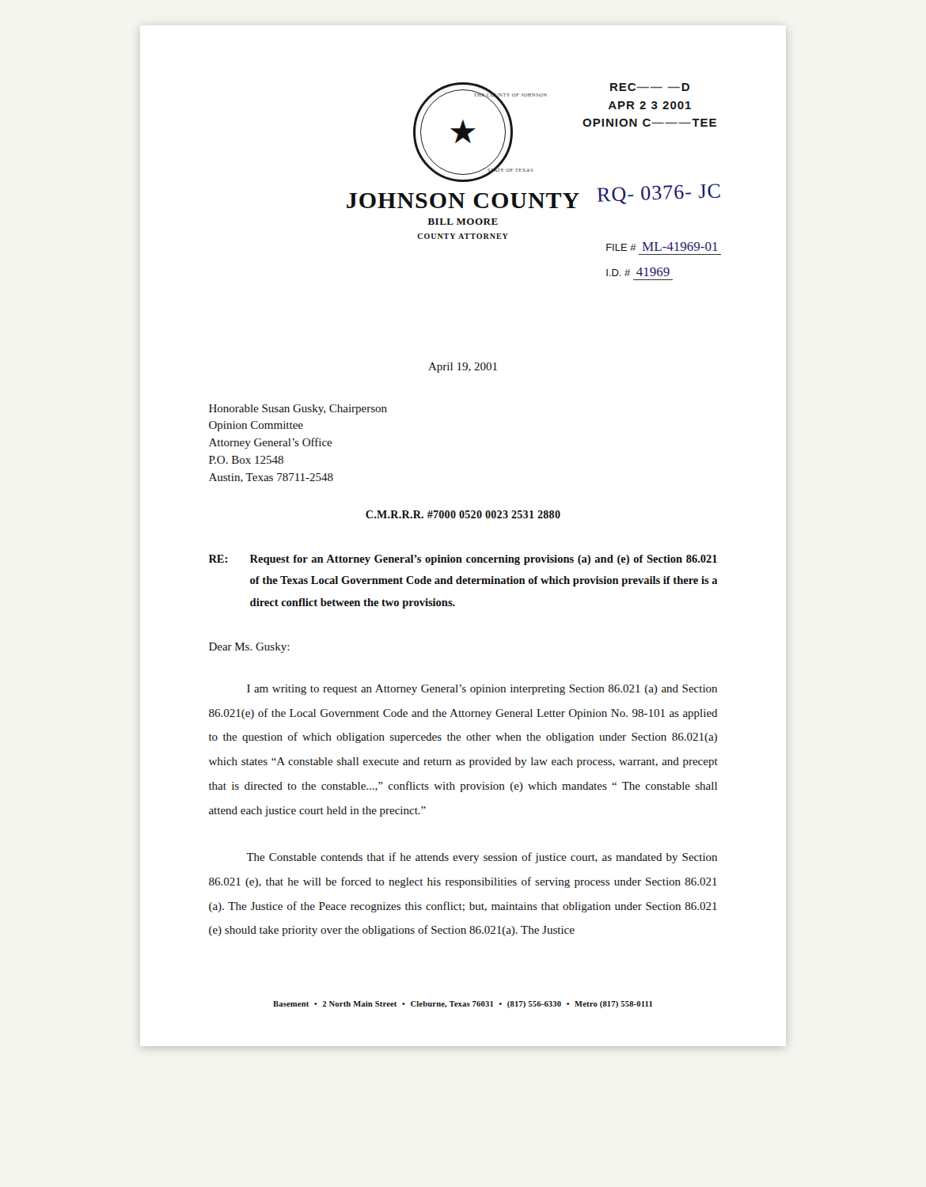REC—— —D
APR 2 3 2001
OPINION C———TEE
The County of Johnson State of Texas
★
JOHNSON COUNTY
BILL MOORE
COUNTY ATTORNEY
RQ- 0376- JC
FILE # ML-41969-01
I.D. # 41969
April 19, 2001
Honorable Susan Gusky, Chairperson
Opinion Committee
Attorney General’s Office
P.O. Box 12548
Austin, Texas 78711-2548
C.M.R.R.R. #7000 0520 0023 2531 2880
RE:
Request for an Attorney General’s opinion concerning provisions (a) and (e) of Section 86.021 of the Texas Local Government Code and determination of which provision prevails if there is a direct conflict between the two provisions.
Dear Ms. Gusky:
I am writing to request an Attorney General’s opinion interpreting Section 86.021 (a) and Section 86.021(e) of the Local Government Code and the Attorney General Letter Opinion No. 98-101 as applied to the question of which obligation supercedes the other when the obligation under Section 86.021(a) which states “A constable shall execute and return as provided by law each process, warrant, and precept that is directed to the constable...,” conflicts with provision (e) which mandates “ The constable shall attend each justice court held in the precinct.”
The Constable contends that if he attends every session of justice court, as mandated by Section 86.021 (e), that he will be forced to neglect his responsibilities of serving process under Section 86.021 (a). The Justice of the Peace recognizes this conflict; but, maintains that obligation under Section 86.021 (e) should take priority over the obligations of Section 86.021(a). The Justice
Basement • 2 North Main Street • Cleburne, Texas 76031 • (817) 556-6330 • Metro (817) 558-0111